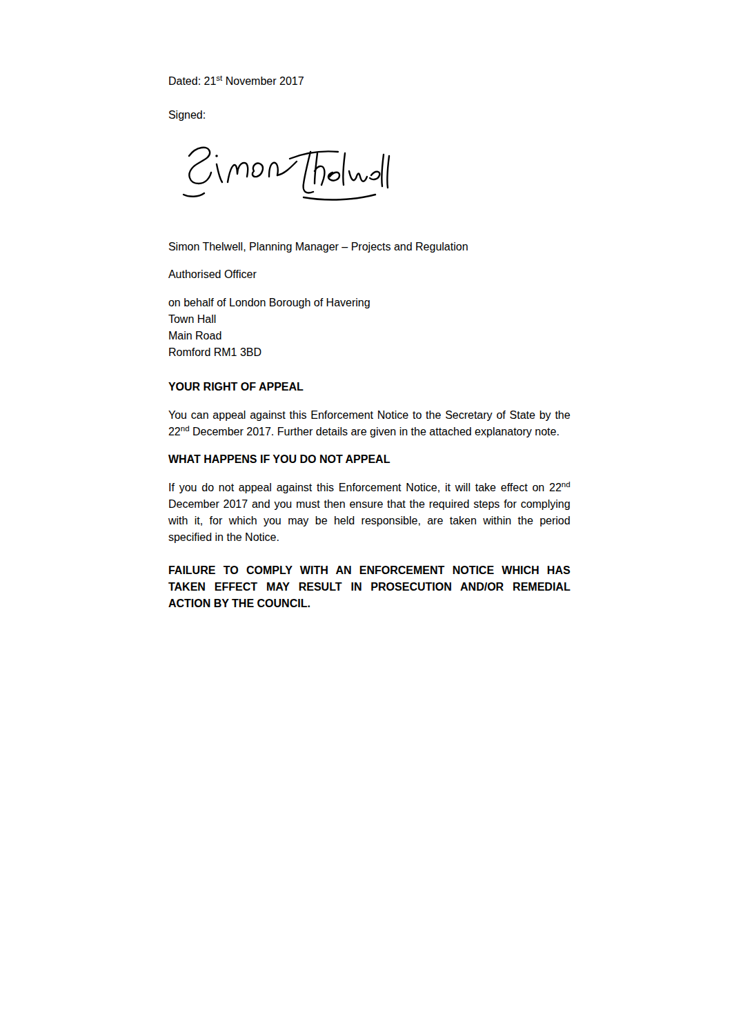Dated: 21st November 2017
Signed:
Simon Thelwell, Planning Manager – Projects and Regulation
Authorised Officer
on behalf of London Borough of Havering Town Hall Main Road Romford RM1 3BD
YOUR RIGHT OF APPEAL
You can appeal against this Enforcement Notice to the Secretary of State by the 22nd December 2017. Further details are given in the attached explanatory note.
WHAT HAPPENS IF YOU DO NOT APPEAL
If you do not appeal against this Enforcement Notice, it will take effect on 22nd December 2017 and you must then ensure that the required steps for complying with it, for which you may be held responsible, are taken within the period specified in the Notice.
FAILURE TO COMPLY WITH AN ENFORCEMENT NOTICE WHICH HAS TAKEN EFFECT MAY RESULT IN PROSECUTION AND/OR REMEDIAL ACTION BY THE COUNCIL.